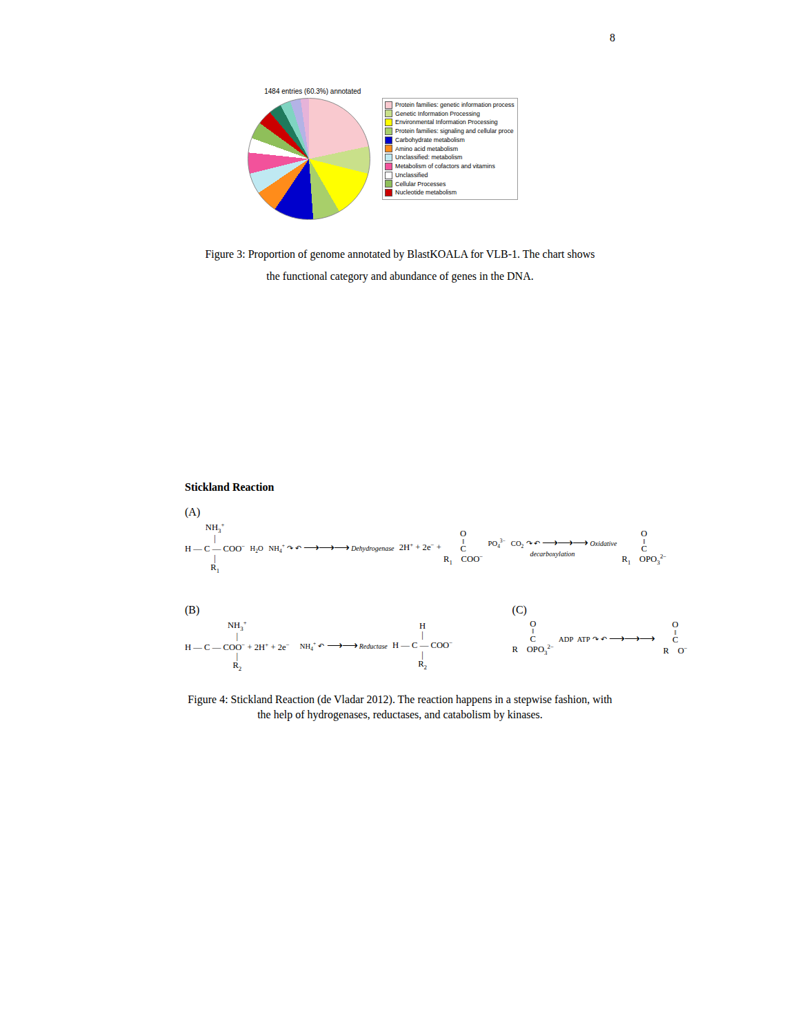8
1484 entries (60.3%) annotated
Protein families: genetic information process
Genetic Information Processing
Environmental Information Processing
Protein families: signaling and cellular proce
Carbohydrate metabolism
Amino acid metabolism
Unclassified: metabolism
Metabolism of cofactors and vitamins
Unclassified
Cellular Processes
Nucleotide metabolism
Figure 3: Proportion of genome annotated by BlastKOALA for VLB-1. The chart shows the functional category and abundance of genes in the DNA.
Stickland Reaction
(A)
NH3+ | H — C — COO− | R1 H2O NH4+ ↷ ↶ ⟶⟶⟶ Dehydrogenase 2H+ + 2e− + O ‖ C R1 COO− PO43− CO2 ↷ ↶ ⟶⟶⟶ Oxidative
decarboxylation O ‖ C R1 OPO32−
(B)
NH3+ | H — C — COO− + 2H+ + 2e− | R2 NH4+ ↶ ⟶⟶ Reductase H | H — C — COO− | R2
(C)
O ‖ C R OPO32− ADP ATP ↷ ↶ ⟶⟶⟶ O ‖ C R O−
Figure 4: Stickland Reaction (de Vladar 2012). The reaction happens in a stepwise fashion, with
the help of hydrogenases, reductases, and catabolism by kinases.